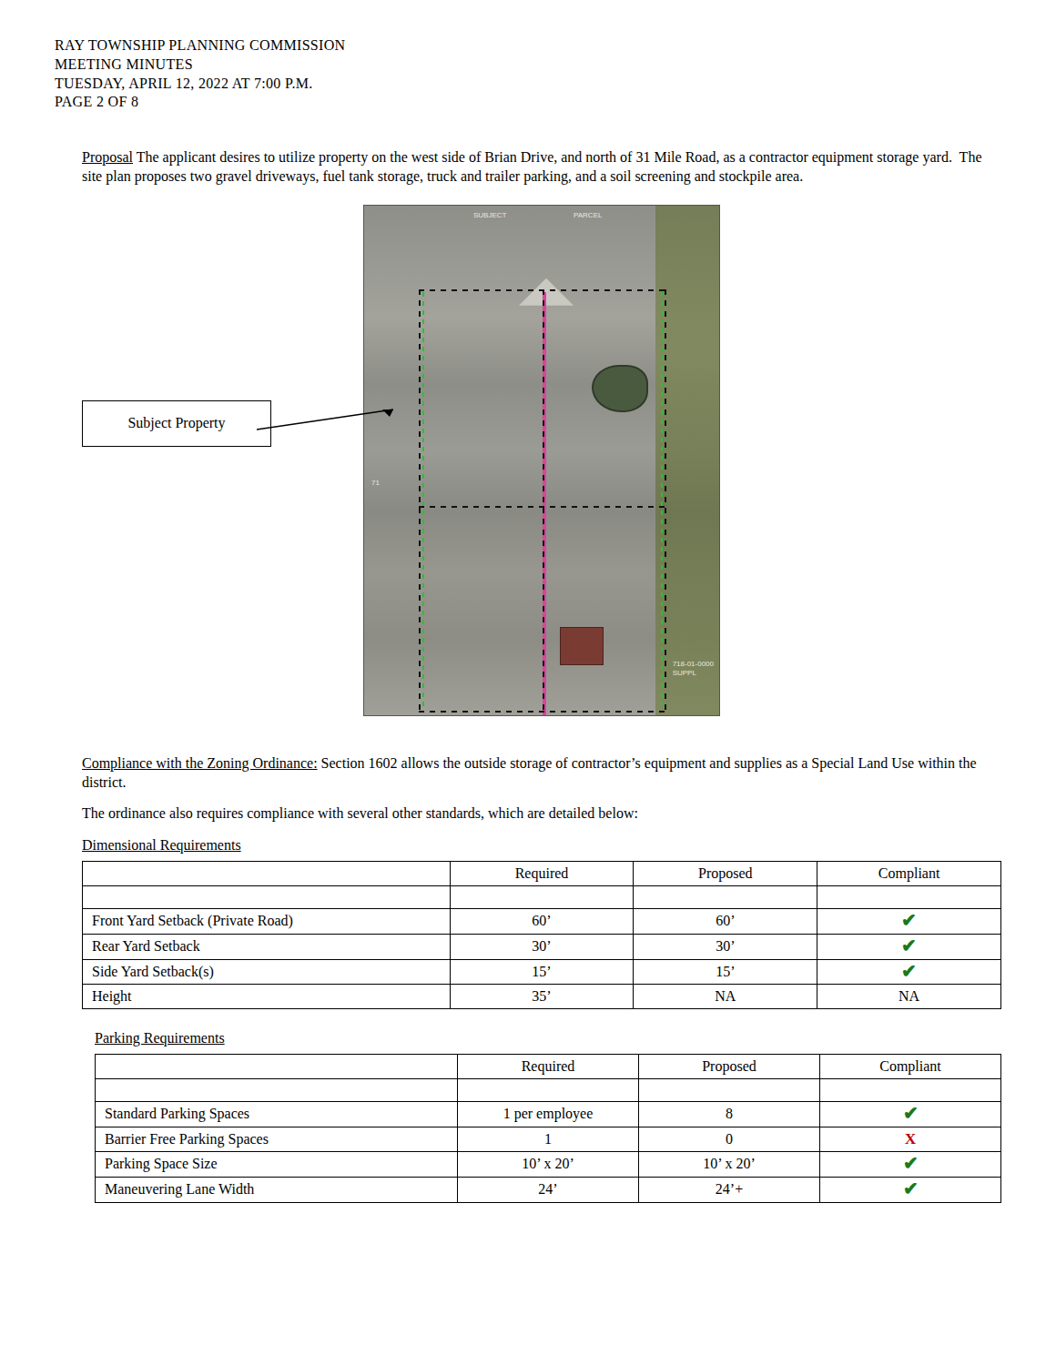RAY TOWNSHIP PLANNING COMMISSION
MEETING MINUTES
TUESDAY, April 12, 2022 AT 7:00 P.M.
PAGE 2 of 8
Proposal The applicant desires to utilize property on the west side of Brian Drive, and north of 31 Mile Road, as a contractor equipment storage yard. The site plan proposes two gravel driveways, fuel tank storage, truck and trailer parking, and a soil screening and stockpile area.
SUBJECT
PARCEL
71
718-01-0000
SUPPL
Subject Property
Compliance with the Zoning Ordinance: Section 1602 allows the outside storage of contractor’s equipment and supplies as a Special Land Use within the district.
The ordinance also requires compliance with several other standards, which are detailed below:
Dimensional Requirements
| | Required | Proposed | Compliant |
| --- | --- | --- | --- |
| Front Yard Setback (Private Road) | 60’ | 60’ | ✔ |
| Rear Yard Setback | 30’ | 30’ | ✔ |
| Side Yard Setback(s) | 15’ | 15’ | ✔ |
| Height | 35’ | NA | NA |
Parking Requirements
| | Required | Proposed | Compliant |
| --- | --- | --- | --- |
| Standard Parking Spaces | 1 per employee | 8 | ✔ |
| Barrier Free Parking Spaces | 1 | 0 | X |
| Parking Space Size | 10’ x 20’ | 10’ x 20’ | ✔ |
| Maneuvering Lane Width | 24’ | 24’+ | ✔ |